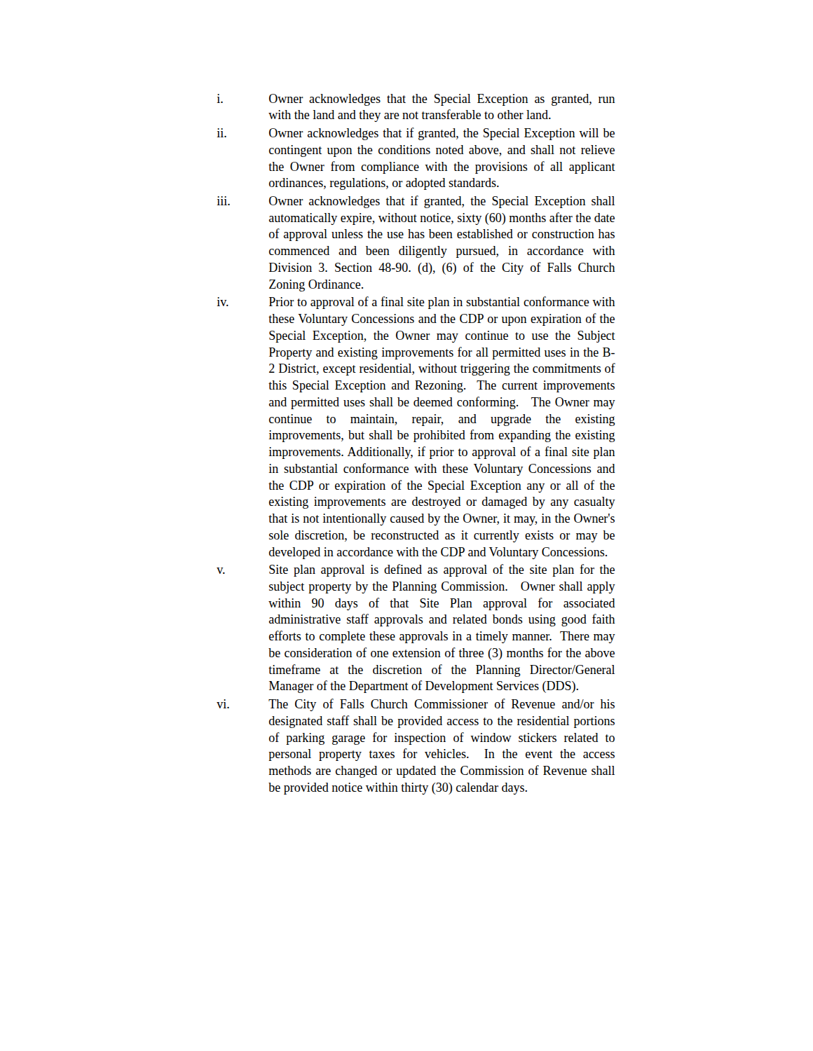i. Owner acknowledges that the Special Exception as granted, run with the land and they are not transferable to other land.
ii. Owner acknowledges that if granted, the Special Exception will be contingent upon the conditions noted above, and shall not relieve the Owner from compliance with the provisions of all applicant ordinances, regulations, or adopted standards.
iii. Owner acknowledges that if granted, the Special Exception shall automatically expire, without notice, sixty (60) months after the date of approval unless the use has been established or construction has commenced and been diligently pursued, in accordance with Division 3. Section 48-90. (d), (6) of the City of Falls Church Zoning Ordinance.
iv. Prior to approval of a final site plan in substantial conformance with these Voluntary Concessions and the CDP or upon expiration of the Special Exception, the Owner may continue to use the Subject Property and existing improvements for all permitted uses in the B-2 District, except residential, without triggering the commitments of this Special Exception and Rezoning. The current improvements and permitted uses shall be deemed conforming. The Owner may continue to maintain, repair, and upgrade the existing improvements, but shall be prohibited from expanding the existing improvements. Additionally, if prior to approval of a final site plan in substantial conformance with these Voluntary Concessions and the CDP or expiration of the Special Exception any or all of the existing improvements are destroyed or damaged by any casualty that is not intentionally caused by the Owner, it may, in the Owner's sole discretion, be reconstructed as it currently exists or may be developed in accordance with the CDP and Voluntary Concessions.
v. Site plan approval is defined as approval of the site plan for the subject property by the Planning Commission. Owner shall apply within 90 days of that Site Plan approval for associated administrative staff approvals and related bonds using good faith efforts to complete these approvals in a timely manner. There may be consideration of one extension of three (3) months for the above timeframe at the discretion of the Planning Director/General Manager of the Department of Development Services (DDS).
vi. The City of Falls Church Commissioner of Revenue and/or his designated staff shall be provided access to the residential portions of parking garage for inspection of window stickers related to personal property taxes for vehicles. In the event the access methods are changed or updated the Commission of Revenue shall be provided notice within thirty (30) calendar days.